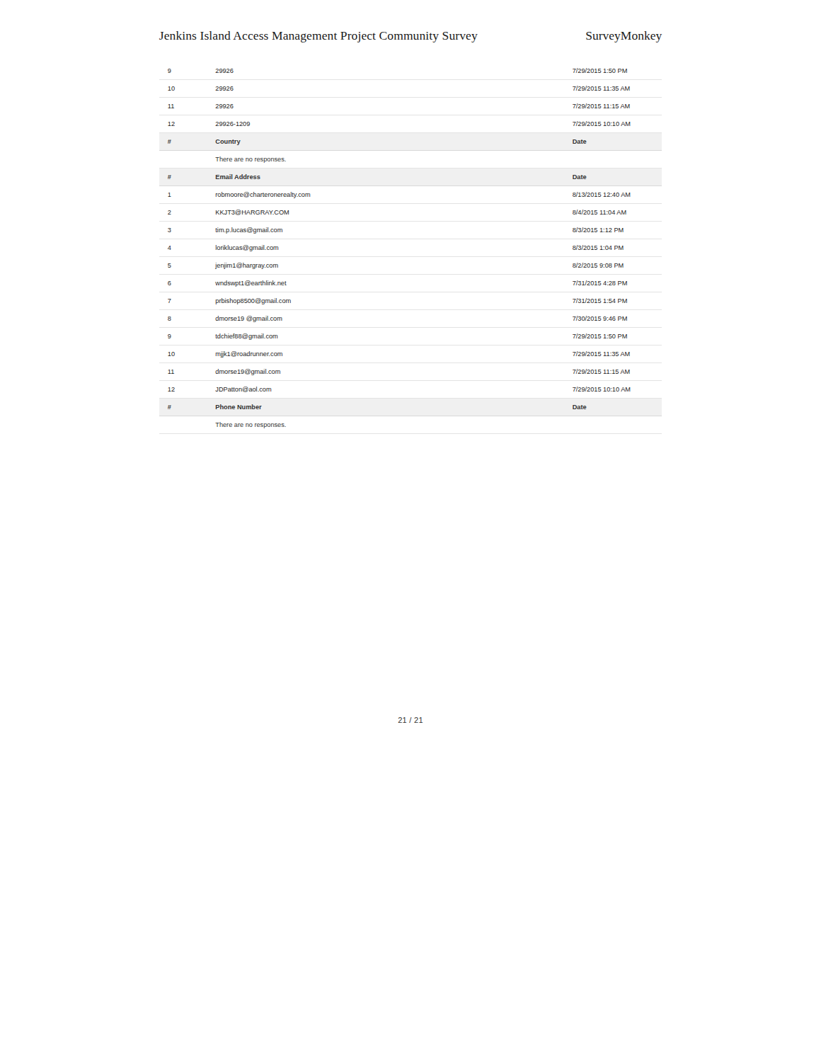Jenkins Island Access Management Project Community Survey
SurveyMonkey
| 9 | 29926 | 7/29/2015 1:50 PM |
| 10 | 29926 | 7/29/2015 11:35 AM |
| 11 | 29926 | 7/29/2015 11:15 AM |
| 12 | 29926-1209 | 7/29/2015 10:10 AM |
| # | Country | Date |
| | There are no responses. | |
| # | Email Address | Date |
| 1 | robmoore@charteronerealty.com | 8/13/2015 12:40 AM |
| 2 | KKJT3@HARGRAY.COM | 8/4/2015 11:04 AM |
| 3 | tim.p.lucas@gmail.com | 8/3/2015 1:12 PM |
| 4 | loriklucas@gmail.com | 8/3/2015 1:04 PM |
| 5 | jenjim1@hargray.com | 8/2/2015 9:08 PM |
| 6 | wndswpt1@earthlink.net | 7/31/2015 4:28 PM |
| 7 | prbishop8500@gmail.com | 7/31/2015 1:54 PM |
| 8 | dmorse19 @gmail.com | 7/30/2015 9:46 PM |
| 9 | tdchief88@gmail.com | 7/29/2015 1:50 PM |
| 10 | mjjk1@roadrunner.com | 7/29/2015 11:35 AM |
| 11 | dmorse19@gmail.com | 7/29/2015 11:15 AM |
| 12 | JDPatton@aol.com | 7/29/2015 10:10 AM |
| # | Phone Number | Date |
| | There are no responses. | |
21 / 21